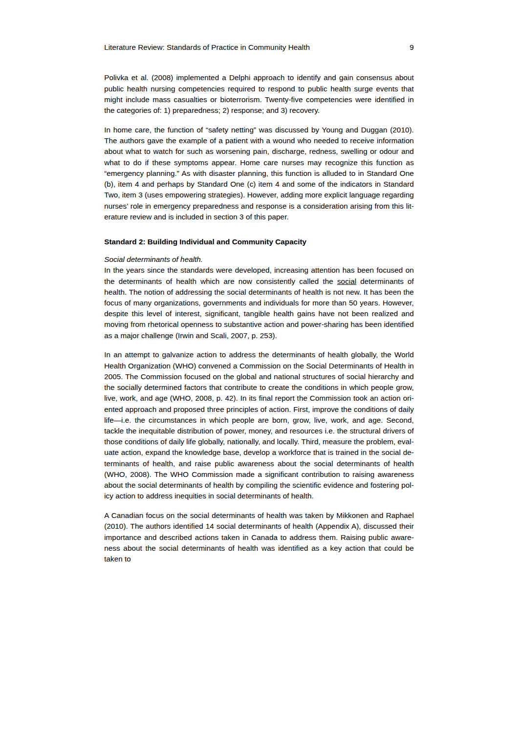Literature Review: Standards of Practice in Community Health 9
Polivka et al. (2008) implemented a Delphi approach to identify and gain consensus about public health nursing competencies required to respond to public health surge events that might include mass casualties or bioterrorism. Twenty-five competencies were identified in the categories of: 1) preparedness; 2) response; and 3) recovery.
In home care, the function of “safety netting” was discussed by Young and Duggan (2010). The authors gave the example of a patient with a wound who needed to receive information about what to watch for such as worsening pain, discharge, redness, swelling or odour and what to do if these symptoms appear. Home care nurses may recognize this function as “emergency planning.” As with disaster planning, this function is alluded to in Standard One (b), item 4 and perhaps by Standard One (c) item 4 and some of the indicators in Standard Two, item 3 (uses empowering strategies). However, adding more explicit language regarding nurses’ role in emergency preparedness and response is a consideration arising from this literature review and is included in section 3 of this paper.
Standard 2: Building Individual and Community Capacity
Social determinants of health.
In the years since the standards were developed, increasing attention has been focused on the determinants of health which are now consistently called the social determinants of health. The notion of addressing the social determinants of health is not new. It has been the focus of many organizations, governments and individuals for more than 50 years. However, despite this level of interest, significant, tangible health gains have not been realized and moving from rhetorical openness to substantive action and power-sharing has been identified as a major challenge (Irwin and Scali, 2007, p. 253).
In an attempt to galvanize action to address the determinants of health globally, the World Health Organization (WHO) convened a Commission on the Social Determinants of Health in 2005. The Commission focused on the global and national structures of social hierarchy and the socially determined factors that contribute to create the conditions in which people grow, live, work, and age (WHO, 2008, p. 42). In its final report the Commission took an action oriented approach and proposed three principles of action. First, improve the conditions of daily life—i.e. the circumstances in which people are born, grow, live, work, and age. Second, tackle the inequitable distribution of power, money, and resources i.e. the structural drivers of those conditions of daily life globally, nationally, and locally. Third, measure the problem, evaluate action, expand the knowledge base, develop a workforce that is trained in the social determinants of health, and raise public awareness about the social determinants of health (WHO, 2008). The WHO Commission made a significant contribution to raising awareness about the social determinants of health by compiling the scientific evidence and fostering policy action to address inequities in social determinants of health.
A Canadian focus on the social determinants of health was taken by Mikkonen and Raphael (2010). The authors identified 14 social determinants of health (Appendix A), discussed their importance and described actions taken in Canada to address them. Raising public awareness about the social determinants of health was identified as a key action that could be taken to